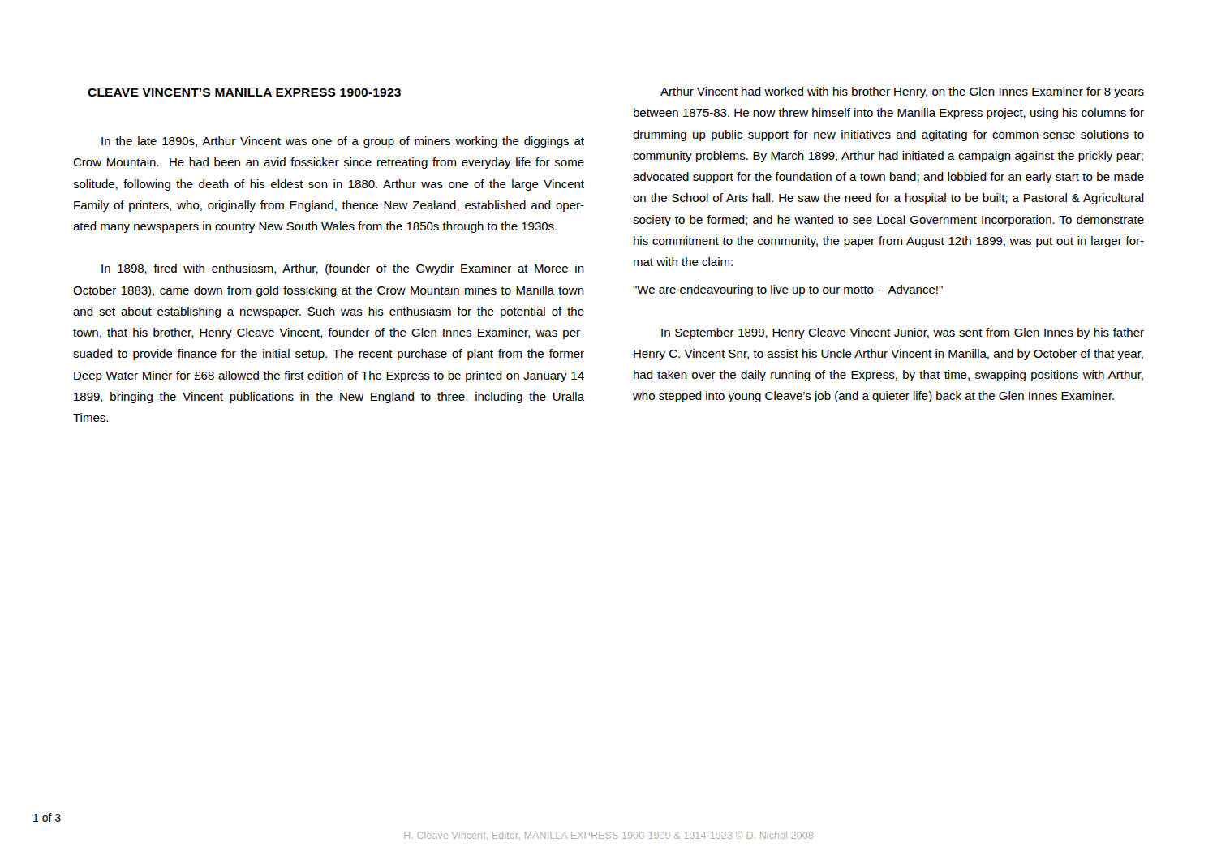CLEAVE VINCENT’S MANILLA EXPRESS 1900-1923
In the late 1890s, Arthur Vincent was one of a group of miners working the diggings at Crow Mountain. He had been an avid fossicker since retreating from everyday life for some solitude, following the death of his eldest son in 1880. Arthur was one of the large Vincent Family of printers, who, originally from England, thence New Zealand, established and operated many newspapers in country New South Wales from the 1850s through to the 1930s.
In 1898, fired with enthusiasm, Arthur, (founder of the Gwydir Examiner at Moree in October 1883), came down from gold fossicking at the Crow Mountain mines to Manilla town and set about establishing a newspaper. Such was his enthusiasm for the potential of the town, that his brother, Henry Cleave Vincent, founder of the Glen Innes Examiner, was persuaded to provide finance for the initial setup. The recent purchase of plant from the former Deep Water Miner for £68 allowed the first edition of The Express to be printed on January 14 1899, bringing the Vincent publications in the New England to three, including the Uralla Times.
Arthur Vincent had worked with his brother Henry, on the Glen Innes Examiner for 8 years between 1875-83. He now threw himself into the Manilla Express project, using his columns for drumming up public support for new initiatives and agitating for common-sense solutions to community problems. By March 1899, Arthur had initiated a campaign against the prickly pear; advocated support for the foundation of a town band; and lobbied for an early start to be made on the School of Arts hall. He saw the need for a hospital to be built; a Pastoral & Agricultural society to be formed; and he wanted to see Local Government Incorporation. To demonstrate his commitment to the community, the paper from August 12th 1899, was put out in larger format with the claim:
"We are endeavouring to live up to our motto -- Advance!"
In September 1899, Henry Cleave Vincent Junior, was sent from Glen Innes by his father Henry C. Vincent Snr, to assist his Uncle Arthur Vincent in Manilla, and by October of that year, had taken over the daily running of the Express, by that time, swapping positions with Arthur, who stepped into young Cleave’s job (and a quieter life) back at the Glen Innes Examiner.
1 of 3
H. Cleave Vincent, Editor, MANILLA EXPRESS 1900-1909 & 1914-1923 © D. Nichol 2008